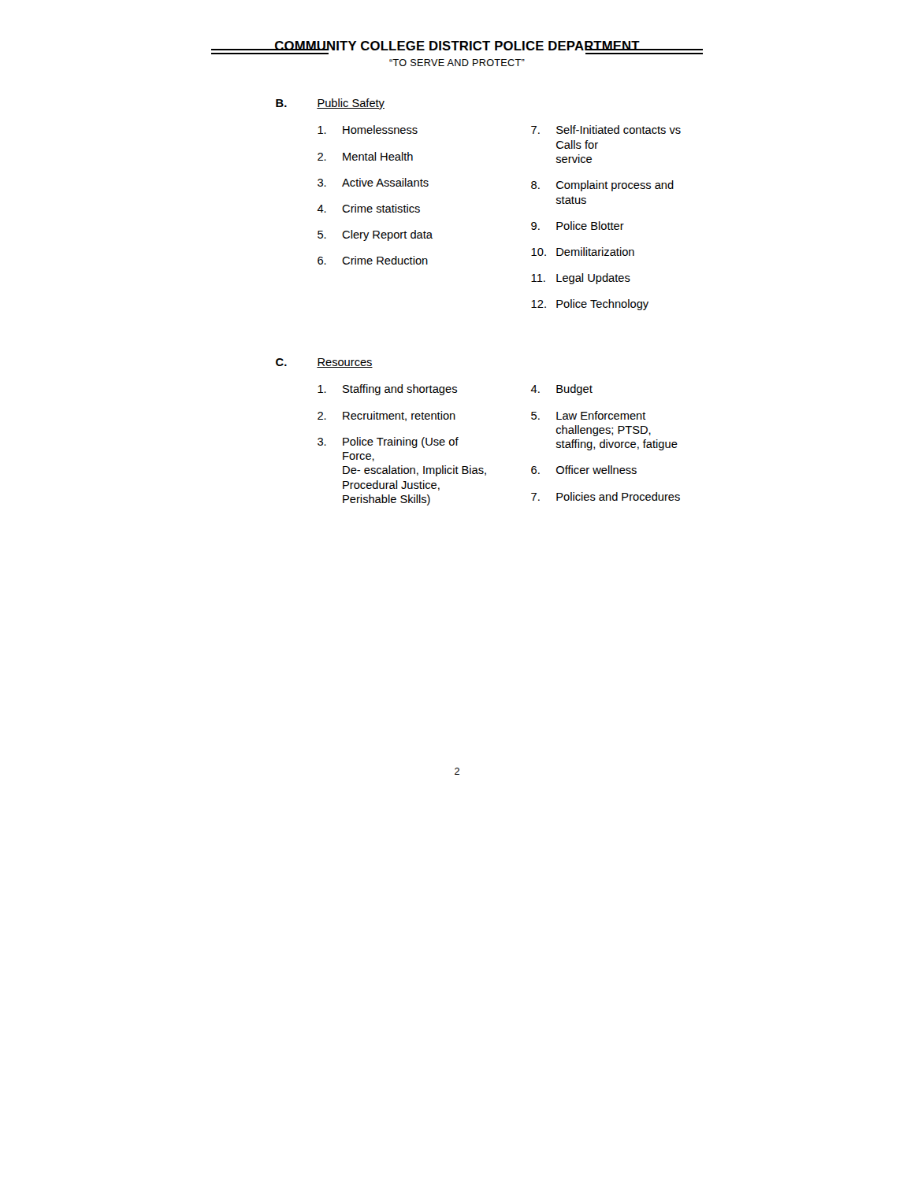COMMUNITY COLLEGE DISTRICT POLICE DEPARTMENT
“TO SERVE AND PROTECT”
B. Public Safety
1. Homelessness
2. Mental Health
3. Active Assailants
4. Crime statistics
5. Clery Report data
6. Crime Reduction
7. Self-Initiated contacts vs Calls forservice
8. Complaint process and status
9. Police Blotter
10. Demilitarization
11. Legal Updates
12. Police Technology
C. Resources
1. Staffing and shortages
2. Recruitment, retention
3. Police Training (Use of Force,De- escalation, Implicit Bias, Procedural Justice, Perishable Skills)
4. Budget
5. Law Enforcement challenges; PTSD,staffing, divorce, fatigue
6. Officer wellness
7. Policies and Procedures
2